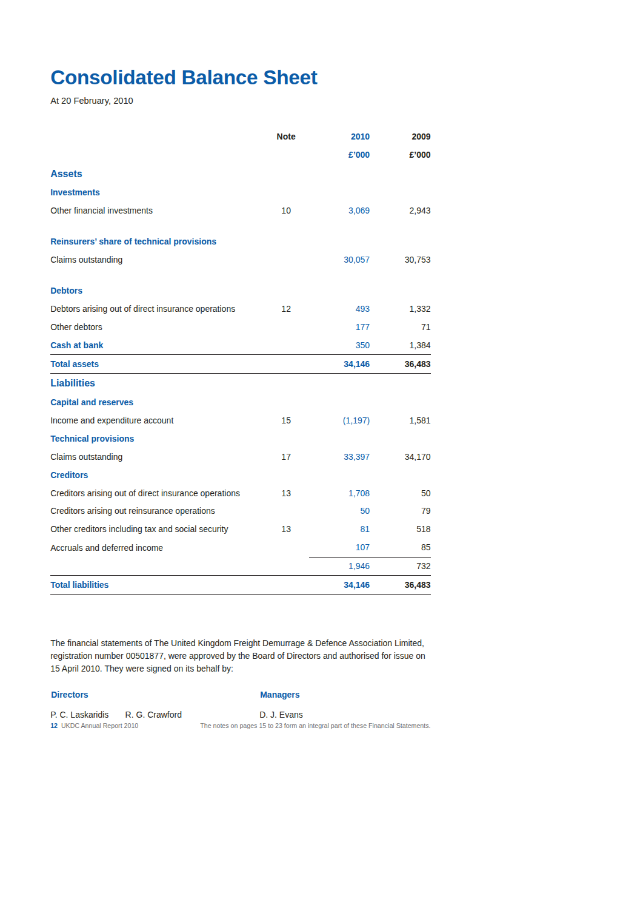Consolidated Balance Sheet
At 20 February, 2010
| | Note | 2010 | 2009 |
| | | £’000 | £’000 |
| Assets | | | |
| Investments | | | |
| Other financial investments | 10 | 3,069 | 2,943 |
| Reinsurers’ share of technical provisions | | | |
| Claims outstanding | | 30,057 | 30,753 |
| Debtors | | | |
| Debtors arising out of direct insurance operations | 12 | 493 | 1,332 |
| Other debtors | | 177 | 71 |
| Cash at bank | | 350 | 1,384 |
| Total assets | | 34,146 | 36,483 |
| Liabilities | | | |
| Capital and reserves | | | |
| Income and expenditure account | 15 | (1,197) | 1,581 |
| Technical provisions | | | |
| Claims outstanding | 17 | 33,397 | 34,170 |
| Creditors | | | |
| Creditors arising out of direct insurance operations | 13 | 1,708 | 50 |
| Creditors arising out reinsurance operations | | 50 | 79 |
| Other creditors including tax and social security | 13 | 81 | 518 |
| Accruals and deferred income | | 107 | 85 |
| | | 1,946 | 732 |
| Total liabilities | | 34,146 | 36,483 |
The financial statements of The United Kingdom Freight Demurrage & Defence Association Limited, registration number 00501877, were approved by the Board of Directors and authorised for issue on 15 April 2010. They were signed on its behalf by:
| Directors | Managers |
| --- | --- |
| P. C. Laskaridis R. G. Crawford | D. J. Evans |
12 UKDC Annual Report 2010 The notes on pages 15 to 23 form an integral part of these Financial Statements.